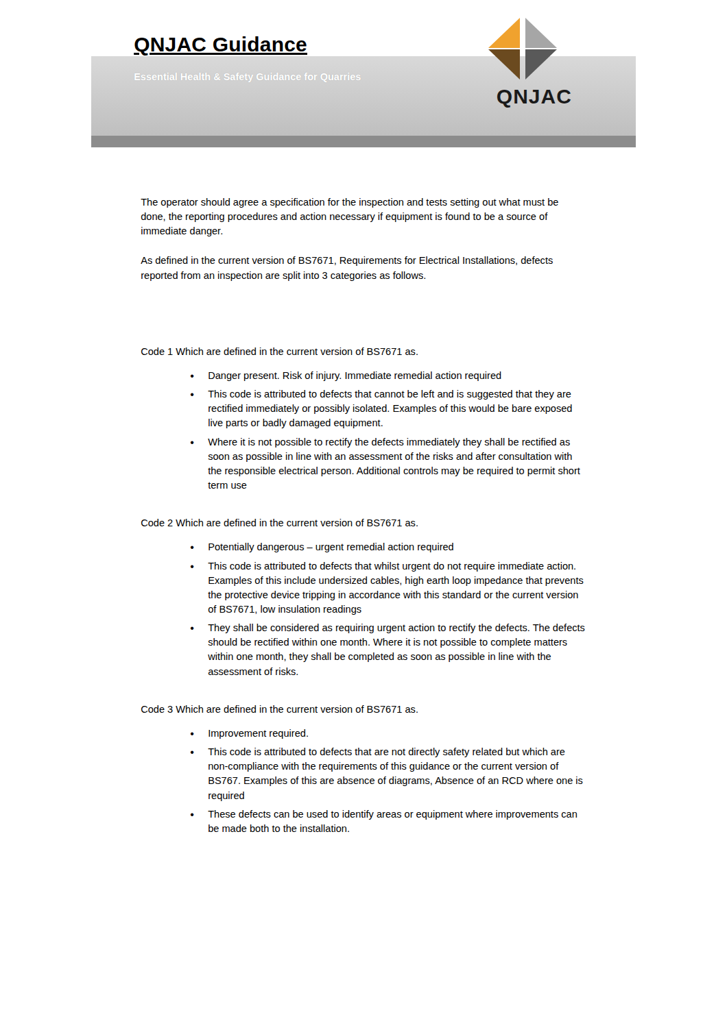QNJAC Guidance
Essential Health & Safety Guidance for Quarries
QNJAC
The operator should agree a specification for the inspection and tests setting out what must be done, the reporting procedures and action necessary if equipment is found to be a source of immediate danger.
As defined in the current version of BS7671, Requirements for Electrical Installations, defects reported from an inspection are split into 3 categories as follows.
Code 1 Which are defined in the current version of BS7671 as.
Danger present. Risk of injury. Immediate remedial action required
This code is attributed to defects that cannot be left and is suggested that they are rectified immediately or possibly isolated. Examples of this would be bare exposed live parts or badly damaged equipment.
Where it is not possible to rectify the defects immediately they shall be rectified as soon as possible in line with an assessment of the risks and after consultation with the responsible electrical person. Additional controls may be required to permit short term use
Code 2 Which are defined in the current version of BS7671 as.
Potentially dangerous – urgent remedial action required
This code is attributed to defects that whilst urgent do not require immediate action. Examples of this include undersized cables, high earth loop impedance that prevents the protective device tripping in accordance with this standard or the current version of BS7671, low insulation readings
They shall be considered as requiring urgent action to rectify the defects. The defects should be rectified within one month. Where it is not possible to complete matters within one month, they shall be completed as soon as possible in line with the assessment of risks.
Code 3 Which are defined in the current version of BS7671 as.
Improvement required.
This code is attributed to defects that are not directly safety related but which are non-compliance with the requirements of this guidance or the current version of BS767. Examples of this are absence of diagrams, Absence of an RCD where one is required
These defects can be used to identify areas or equipment where improvements can be made both to the installation.